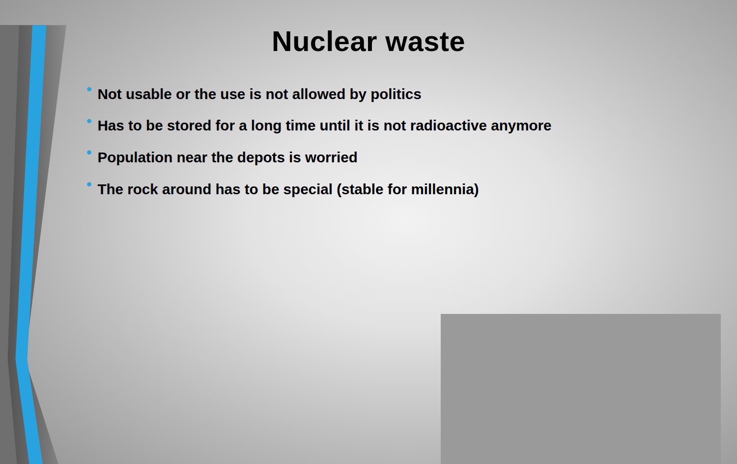Nuclear waste
Not usable or the use is not allowed by politics
Has to be stored for a long time until it is not radioactive anymore
Population near the depots is worried
The rock around has to be special (stable for millennia)